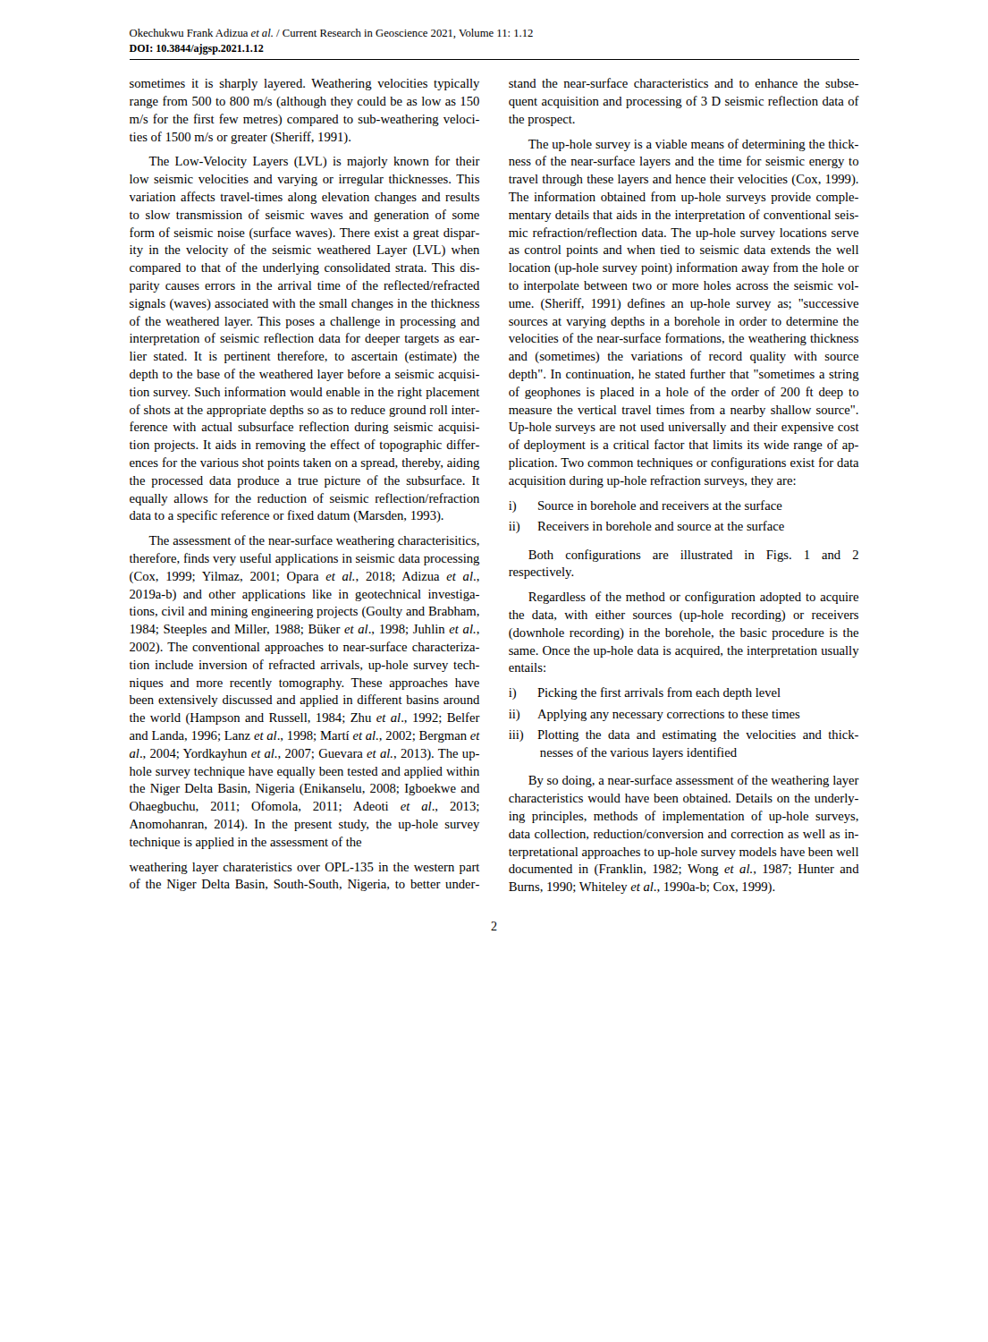Okechukwu Frank Adizua et al. / Current Research in Geoscience 2021, Volume 11: 1.12
DOI: 10.3844/ajgsp.2021.1.12
sometimes it is sharply layered. Weathering velocities typically range from 500 to 800 m/s (although they could be as low as 150 m/s for the first few metres) compared to sub-weathering velocities of 1500 m/s or greater (Sheriff, 1991).
The Low-Velocity Layers (LVL) is majorly known for their low seismic velocities and varying or irregular thicknesses. This variation affects travel-times along elevation changes and results to slow transmission of seismic waves and generation of some form of seismic noise (surface waves). There exist a great disparity in the velocity of the seismic weathered Layer (LVL) when compared to that of the underlying consolidated strata. This disparity causes errors in the arrival time of the reflected/refracted signals (waves) associated with the small changes in the thickness of the weathered layer. This poses a challenge in processing and interpretation of seismic reflection data for deeper targets as earlier stated. It is pertinent therefore, to ascertain (estimate) the depth to the base of the weathered layer before a seismic acquisition survey. Such information would enable in the right placement of shots at the appropriate depths so as to reduce ground roll interference with actual subsurface reflection during seismic acquisition projects. It aids in removing the effect of topographic differences for the various shot points taken on a spread, thereby, aiding the processed data produce a true picture of the subsurface. It equally allows for the reduction of seismic reflection/refraction data to a specific reference or fixed datum (Marsden, 1993).
The assessment of the near-surface weathering characterisitics, therefore, finds very useful applications in seismic data processing (Cox, 1999; Yilmaz, 2001; Opara et al., 2018; Adizua et al., 2019a-b) and other applications like in geotechnical investigations, civil and mining engineering projects (Goulty and Brabham, 1984; Steeples and Miller, 1988; Büker et al., 1998; Juhlin et al., 2002). The conventional approaches to near-surface characterization include inversion of refracted arrivals, up-hole survey techniques and more recently tomography. These approaches have been extensively discussed and applied in different basins around the world (Hampson and Russell, 1984; Zhu et al., 1992; Belfer and Landa, 1996; Lanz et al., 1998; Martí et al., 2002; Bergman et al., 2004; Yordkayhun et al., 2007; Guevara et al., 2013). The up-hole survey technique have equally been tested and applied within the Niger Delta Basin, Nigeria (Enikanselu, 2008; Igboekwe and Ohaegbuchu, 2011; Ofomola, 2011; Adeoti et al., 2013; Anomohanran, 2014). In the present study, the up-hole survey technique is applied in the assessment of the
weathering layer charateristics over OPL-135 in the western part of the Niger Delta Basin, South-South, Nigeria, to better understand the near-surface characteristics and to enhance the subsequent acquisition and processing of 3 D seismic reflection data of the prospect.
The up-hole survey is a viable means of determining the thickness of the near-surface layers and the time for seismic energy to travel through these layers and hence their velocities (Cox, 1999). The information obtained from up-hole surveys provide complementary details that aids in the interpretation of conventional seismic refraction/reflection data. The up-hole survey locations serve as control points and when tied to seismic data extends the well location (up-hole survey point) information away from the hole or to interpolate between two or more holes across the seismic volume. (Sheriff, 1991) defines an up-hole survey as; "successive sources at varying depths in a borehole in order to determine the velocities of the near-surface formations, the weathering thickness and (sometimes) the variations of record quality with source depth". In continuation, he stated further that "sometimes a string of geophones is placed in a hole of the order of 200 ft deep to measure the vertical travel times from a nearby shallow source". Up-hole surveys are not used universally and their expensive cost of deployment is a critical factor that limits its wide range of application. Two common techniques or configurations exist for data acquisition during up-hole refraction surveys, they are:
Source in borehole and receivers at the surface
Receivers in borehole and source at the surface
Both configurations are illustrated in Figs. 1 and 2 respectively.
Regardless of the method or configuration adopted to acquire the data, with either sources (up-hole recording) or receivers (downhole recording) in the borehole, the basic procedure is the same. Once the up-hole data is acquired, the interpretation usually entails:
Picking the first arrivals from each depth level
Applying any necessary corrections to these times
Plotting the data and estimating the velocities and thicknesses of the various layers identified
By so doing, a near-surface assessment of the weathering layer characteristics would have been obtained. Details on the underlying principles, methods of implementation of up-hole surveys, data collection, reduction/conversion and correction as well as interpretational approaches to up-hole survey models have been well documented in (Franklin, 1982; Wong et al., 1987; Hunter and Burns, 1990; Whiteley et al., 1990a-b; Cox, 1999).
2